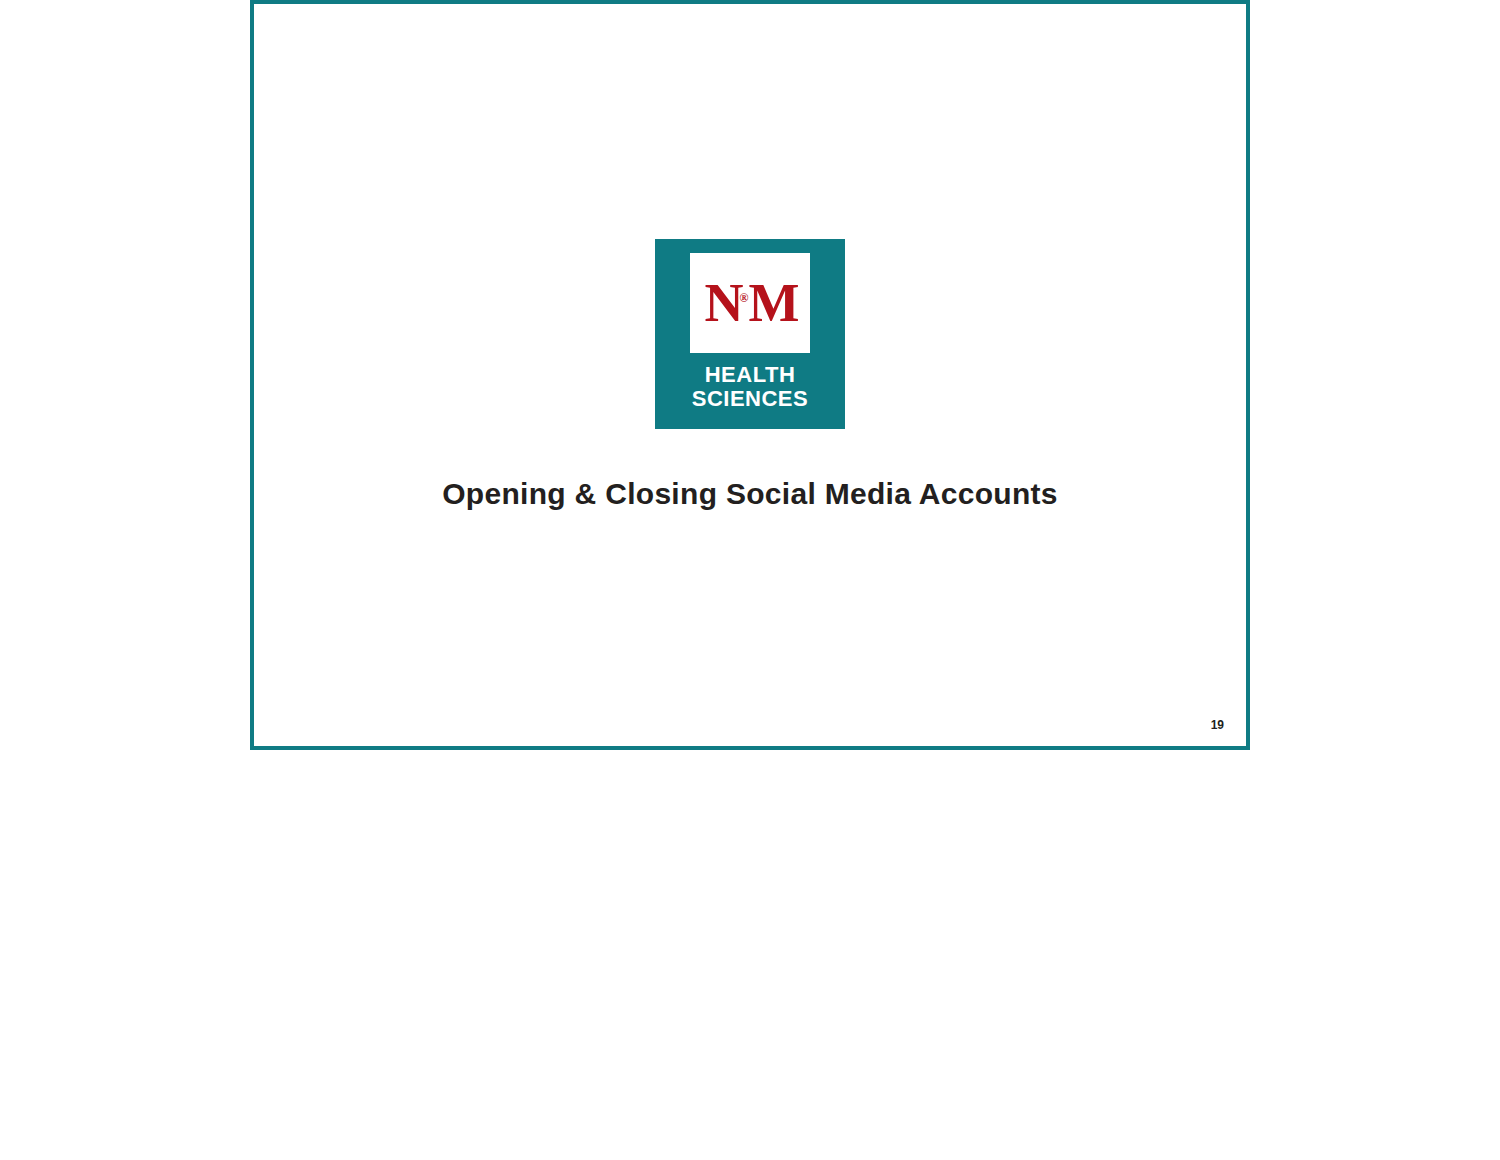N®M
HEALTH
SCIENCES
Opening & Closing Social Media Accounts
19